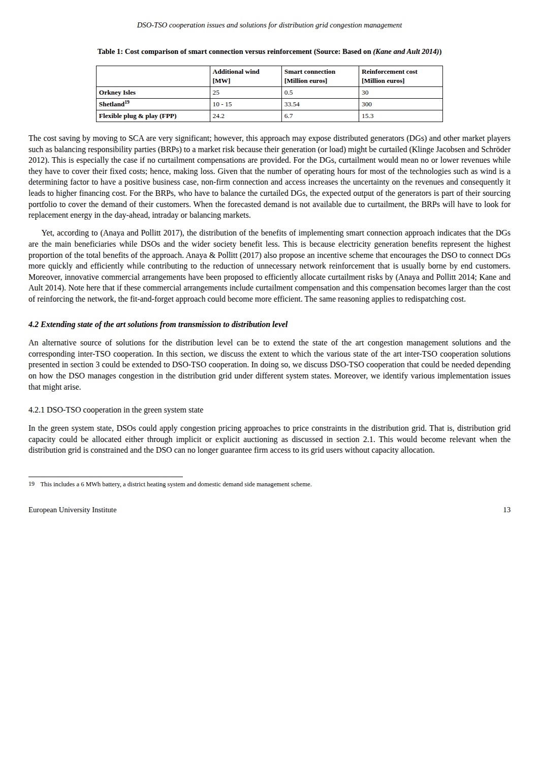DSO-TSO cooperation issues and solutions for distribution grid congestion management
Table 1: Cost comparison of smart connection versus reinforcement (Source: Based on (Kane and Ault 2014))
| | Additional wind [MW] | Smart connection [Million euros] | Reinforcement cost [Million euros] |
| --- | --- | --- | --- |
| Orkney Isles | 25 | 0.5 | 30 |
| Shetland 19 | 10 - 15 | 33.54 | 300 |
| Flexible plug & play (FPP) | 24.2 | 6.7 | 15.3 |
The cost saving by moving to SCA are very significant; however, this approach may expose distributed generators (DGs) and other market players such as balancing responsibility parties (BRPs) to a market risk because their generation (or load) might be curtailed (Klinge Jacobsen and Schröder 2012). This is especially the case if no curtailment compensations are provided. For the DGs, curtailment would mean no or lower revenues while they have to cover their fixed costs; hence, making loss. Given that the number of operating hours for most of the technologies such as wind is a determining factor to have a positive business case, non-firm connection and access increases the uncertainty on the revenues and consequently it leads to higher financing cost. For the BRPs, who have to balance the curtailed DGs, the expected output of the generators is part of their sourcing portfolio to cover the demand of their customers. When the forecasted demand is not available due to curtailment, the BRPs will have to look for replacement energy in the day-ahead, intraday or balancing markets.
Yet, according to (Anaya and Pollitt 2017), the distribution of the benefits of implementing smart connection approach indicates that the DGs are the main beneficiaries while DSOs and the wider society benefit less. This is because electricity generation benefits represent the highest proportion of the total benefits of the approach. Anaya & Pollitt (2017) also propose an incentive scheme that encourages the DSO to connect DGs more quickly and efficiently while contributing to the reduction of unnecessary network reinforcement that is usually borne by end customers. Moreover, innovative commercial arrangements have been proposed to efficiently allocate curtailment risks by (Anaya and Pollitt 2014; Kane and Ault 2014). Note here that if these commercial arrangements include curtailment compensation and this compensation becomes larger than the cost of reinforcing the network, the fit-and-forget approach could become more efficient. The same reasoning applies to redispatching cost.
4.2 Extending state of the art solutions from transmission to distribution level
An alternative source of solutions for the distribution level can be to extend the state of the art congestion management solutions and the corresponding inter-TSO cooperation. In this section, we discuss the extent to which the various state of the art inter-TSO cooperation solutions presented in section 3 could be extended to DSO-TSO cooperation. In doing so, we discuss DSO-TSO cooperation that could be needed depending on how the DSO manages congestion in the distribution grid under different system states. Moreover, we identify various implementation issues that might arise.
4.2.1 DSO-TSO cooperation in the green system state
In the green system state, DSOs could apply congestion pricing approaches to price constraints in the distribution grid. That is, distribution grid capacity could be allocated either through implicit or explicit auctioning as discussed in section 2.1. This would become relevant when the distribution grid is constrained and the DSO can no longer guarantee firm access to its grid users without capacity allocation.
19 This includes a 6 MWh battery, a district heating system and domestic demand side management scheme.
European University Institute 13